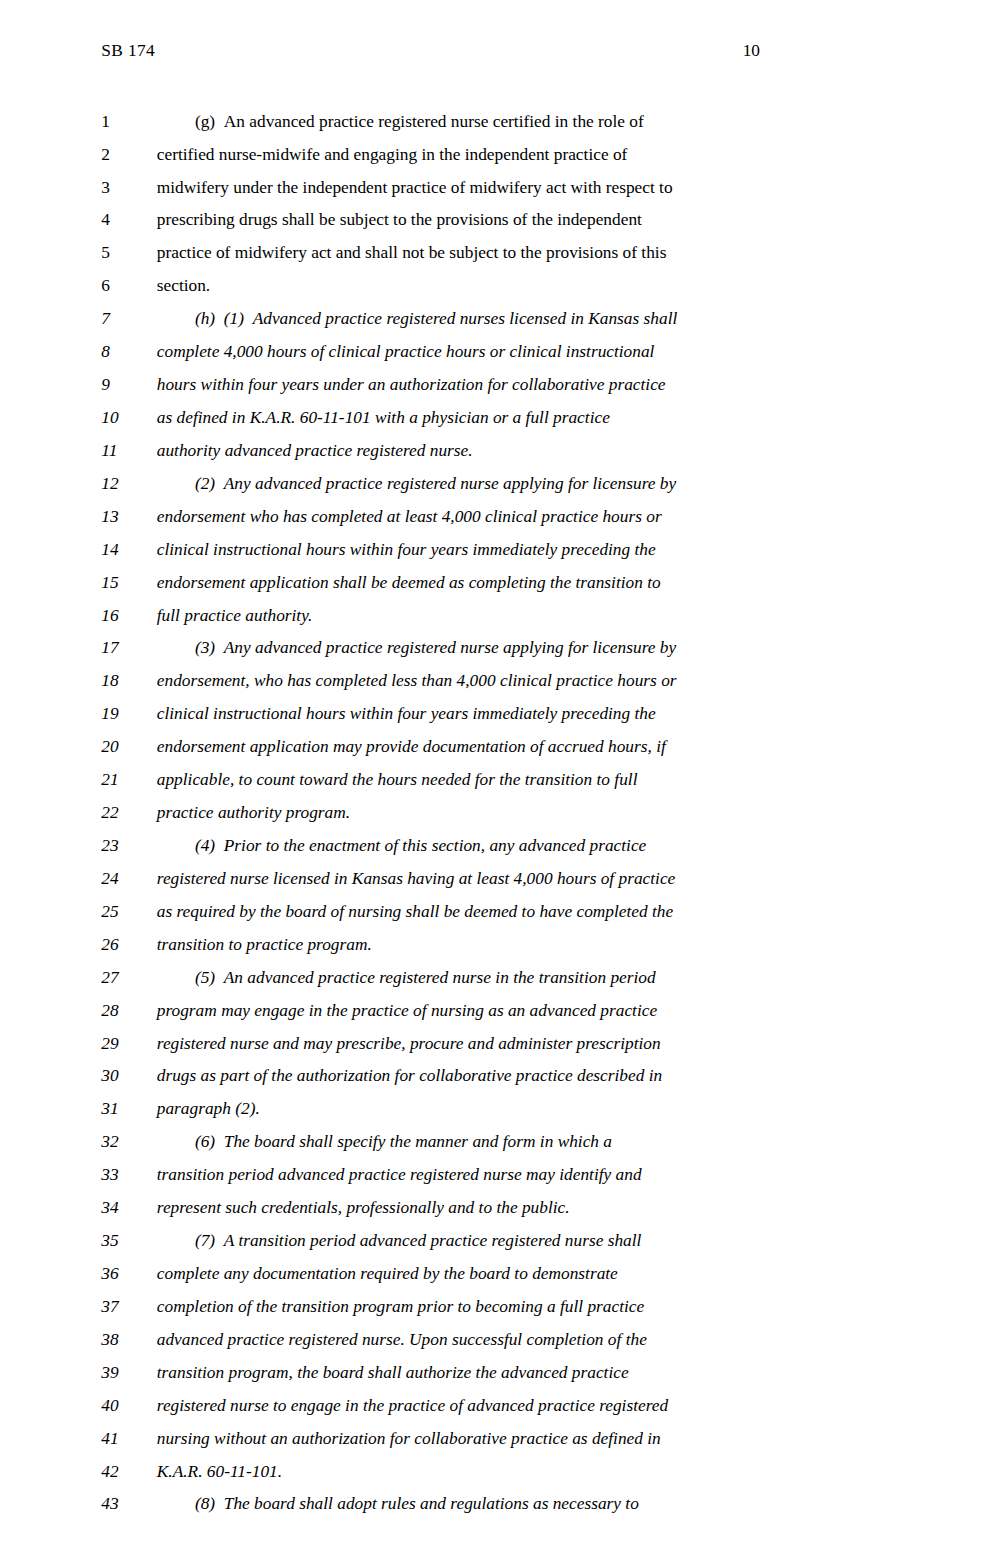SB 174 10
(g) An advanced practice registered nurse certified in the role of
certified nurse-midwife and engaging in the independent practice of
midwifery under the independent practice of midwifery act with respect to
prescribing drugs shall be subject to the provisions of the independent
practice of midwifery act and shall not be subject to the provisions of this
section.
(h) (1) Advanced practice registered nurses licensed in Kansas shall
complete 4,000 hours of clinical practice hours or clinical instructional
hours within four years under an authorization for collaborative practice
as defined in K.A.R. 60-11-101 with a physician or a full practice
authority advanced practice registered nurse.
(2) Any advanced practice registered nurse applying for licensure by
endorsement who has completed at least 4,000 clinical practice hours or
clinical instructional hours within four years immediately preceding the
endorsement application shall be deemed as completing the transition to
full practice authority.
(3) Any advanced practice registered nurse applying for licensure by
endorsement, who has completed less than 4,000 clinical practice hours or
clinical instructional hours within four years immediately preceding the
endorsement application may provide documentation of accrued hours, if
applicable, to count toward the hours needed for the transition to full
practice authority program.
(4) Prior to the enactment of this section, any advanced practice
registered nurse licensed in Kansas having at least 4,000 hours of practice
as required by the board of nursing shall be deemed to have completed the
transition to practice program.
(5) An advanced practice registered nurse in the transition period
program may engage in the practice of nursing as an advanced practice
registered nurse and may prescribe, procure and administer prescription
drugs as part of the authorization for collaborative practice described in
paragraph (2).
(6) The board shall specify the manner and form in which a
transition period advanced practice registered nurse may identify and
represent such credentials, professionally and to the public.
(7) A transition period advanced practice registered nurse shall
complete any documentation required by the board to demonstrate
completion of the transition program prior to becoming a full practice
advanced practice registered nurse. Upon successful completion of the
transition program, the board shall authorize the advanced practice
registered nurse to engage in the practice of advanced practice registered
nursing without an authorization for collaborative practice as defined in
K.A.R. 60-11-101.
(8) The board shall adopt rules and regulations as necessary to